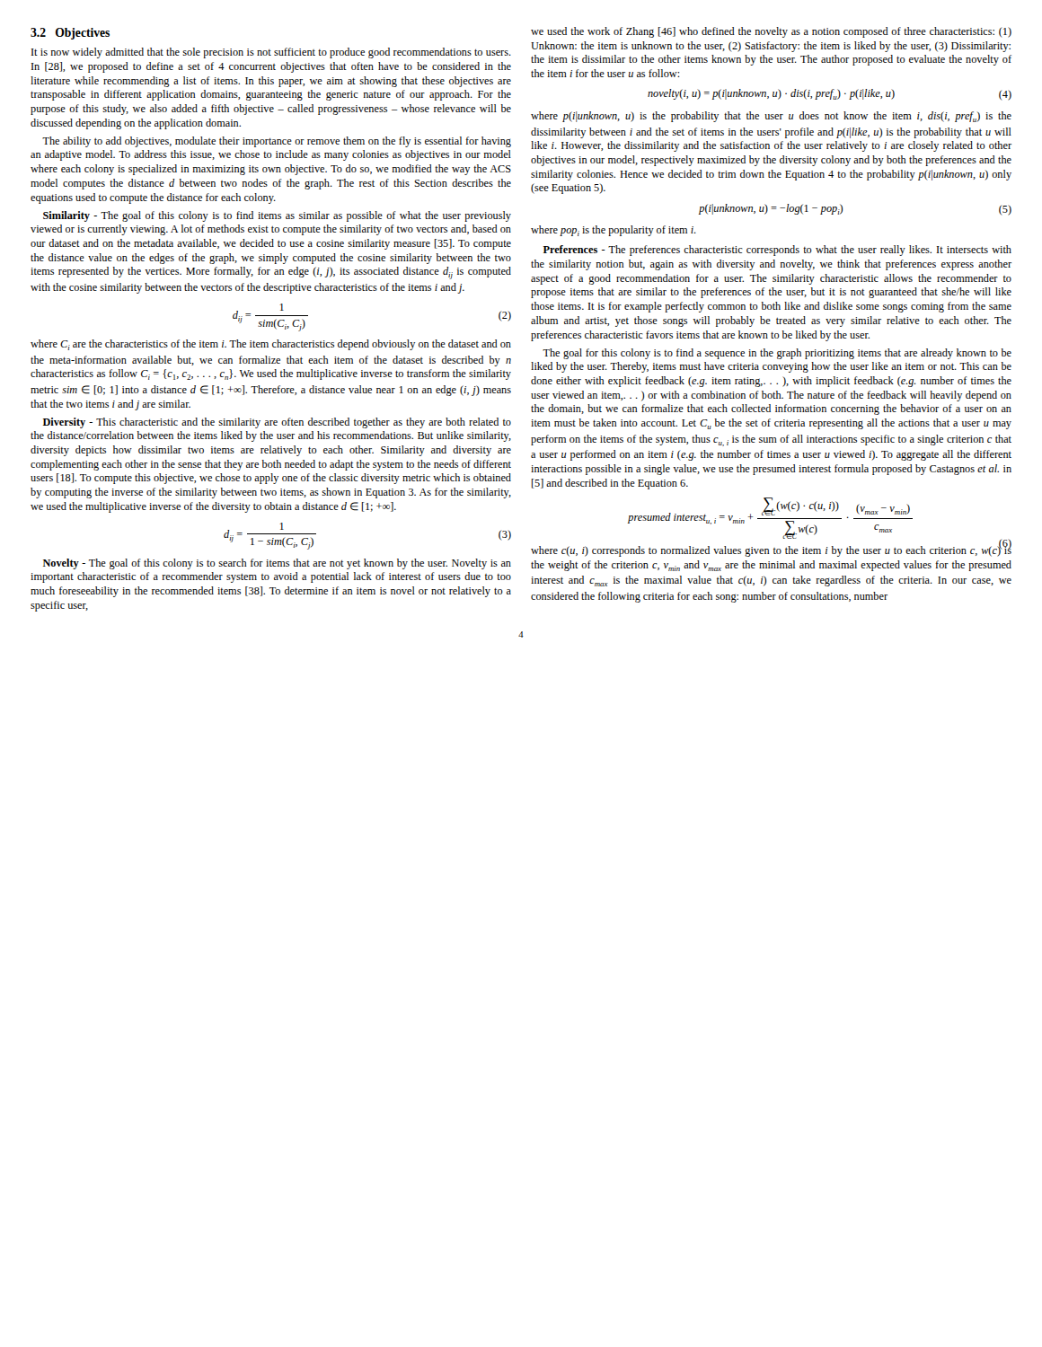3.2 Objectives
It is now widely admitted that the sole precision is not sufficient to produce good recommendations to users. In [28], we proposed to define a set of 4 concurrent objectives that often have to be considered in the literature while recommending a list of items. In this paper, we aim at showing that these objectives are transposable in different application domains, guaranteeing the generic nature of our approach. For the purpose of this study, we also added a fifth objective – called progressiveness – whose relevance will be discussed depending on the application domain.
The ability to add objectives, modulate their importance or remove them on the fly is essential for having an adaptive model. To address this issue, we chose to include as many colonies as objectives in our model where each colony is specialized in maximizing its own objective. To do so, we modified the way the ACS model computes the distance d between two nodes of the graph. The rest of this Section describes the equations used to compute the distance for each colony.
Similarity - The goal of this colony is to find items as similar as possible of what the user previously viewed or is currently viewing. A lot of methods exist to compute the similarity of two vectors and, based on our dataset and on the metadata available, we decided to use a cosine similarity measure [35]. To compute the distance value on the edges of the graph, we simply computed the cosine similarity between the two items represented by the vertices. More formally, for an edge (i, j), its associated distance dij is computed with the cosine similarity between the vectors of the descriptive characteristics of the items i and j.
dij = 1 sim(Ci, Cj)(2)
where Ci are the characteristics of the item i. The item characteristics depend obviously on the dataset and on the meta-information available but, we can formalize that each item of the dataset is described by n characteristics as follow Ci = {c1, c2, . . . , cn}. We used the multiplicative inverse to transform the similarity metric sim ∈ [0; 1] into a distance d ∈ [1; +∞]. Therefore, a distance value near 1 on an edge (i, j) means that the two items i and j are similar.
Diversity - This characteristic and the similarity are often described together as they are both related to the distance/correlation between the items liked by the user and his recommendations. But unlike similarity, diversity depicts how dissimilar two items are relatively to each other. Similarity and diversity are complementing each other in the sense that they are both needed to adapt the system to the needs of different users [18]. To compute this objective, we chose to apply one of the classic diversity metric which is obtained by computing the inverse of the similarity between two items, as shown in Equation 3. As for the similarity, we used the multiplicative inverse of the diversity to obtain a distance d ∈ [1; +∞].
dij = 11 − sim(Ci, Cj)(3)
Novelty - The goal of this colony is to search for items that are not yet known by the user. Novelty is an important characteristic of a recommender system to avoid a potential lack of interest of users due to too much foreseeability in the recommended items [38]. To determine if an item is novel or not relatively to a specific user,
we used the work of Zhang [46] who defined the novelty as a notion composed of three characteristics: (1) Unknown: the item is unknown to the user, (2) Satisfactory: the item is liked by the user, (3) Dissimilarity: the item is dissimilar to the other items known by the user. The author proposed to evaluate the novelty of the item i for the user u as follow:
novelty(i, u) = p(i|unknown, u) · dis(i, prefu) · p(i|like, u)(4)
where p(i|unknown, u) is the probability that the user u does not know the item i, dis(i, prefu) is the dissimilarity between i and the set of items in the users' profile and p(i|like, u) is the probability that u will like i. However, the dissimilarity and the satisfaction of the user relatively to i are closely related to other objectives in our model, respectively maximized by the diversity colony and by both the preferences and the similarity colonies. Hence we decided to trim down the Equation 4 to the probability p(i|unknown, u) only (see Equation 5).
p(i|unknown, u) = −log(1 − popi)(5)
where popi is the popularity of item i.
Preferences - The preferences characteristic corresponds to what the user really likes. It intersects with the similarity notion but, again as with diversity and novelty, we think that preferences express another aspect of a good recommendation for a user. The similarity characteristic allows the recommender to propose items that are similar to the preferences of the user, but it is not guaranteed that she/he will like those items. It is for example perfectly common to both like and dislike some songs coming from the same album and artist, yet those songs will probably be treated as very similar relative to each other. The preferences characteristic favors items that are known to be liked by the user.
The goal for this colony is to find a sequence in the graph prioritizing items that are already known to be liked by the user. Thereby, items must have criteria conveying how the user like an item or not. This can be done either with explicit feedback (e.g. item rating,. . . ), with implicit feedback (e.g. number of times the user viewed an item,. . . ) or with a combination of both. The nature of the feedback will heavily depend on the domain, but we can formalize that each collected information concerning the behavior of a user on an item must be taken into account. Let Cu be the set of criteria representing all the actions that a user u may perform on the items of the system, thus cu, i is the sum of all interactions specific to a single criterion c that a user u performed on an item i (e.g. the number of times a user u viewed i). To aggregate all the different interactions possible in a single value, we use the presumed interest formula proposed by Castagnos et al. in [5] and described in the Equation 6.
presumed interestu, i = vmin + ∑c∈C(w(c) · c(u, i))∑c∈C w(c) · (vmax − vmin) cmax
(6)
where c(u, i) corresponds to normalized values given to the item i by the user u to each criterion c, w(c) is the weight of the criterion c, vmin and vmax are the minimal and maximal expected values for the presumed interest and cmax is the maximal value that c(u, i) can take regardless of the criteria. In our case, we considered the following criteria for each song: number of consultations, number
4